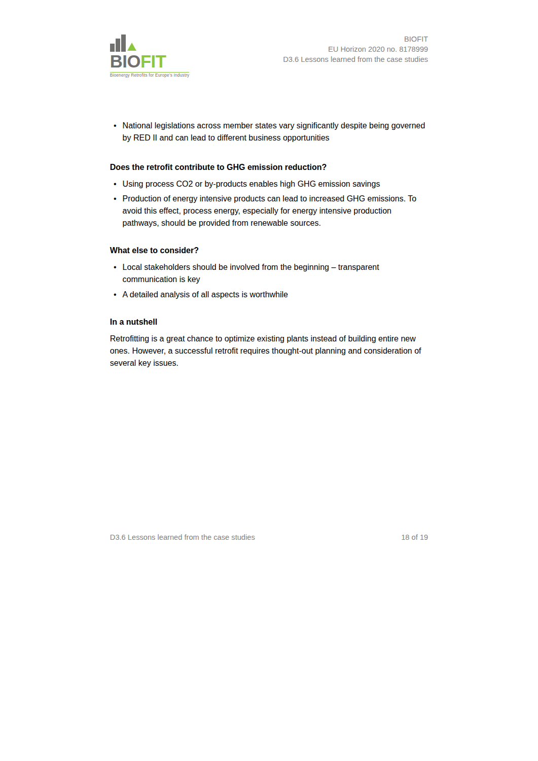BIOFIT
Bioenergy Retrofits for Europe’s Industry
BIOFIT
EU Horizon 2020 no. 8178999
D3.6 Lessons learned from the case studies
National legislations across member states vary significantly despite being governed by RED II and can lead to different business opportunities
Does the retrofit contribute to GHG emission reduction?
Using process CO2 or by-products enables high GHG emission savings
Production of energy intensive products can lead to increased GHG emissions. To avoid this effect, process energy, especially for energy intensive production pathways, should be provided from renewable sources.
What else to consider?
Local stakeholders should be involved from the beginning – transparent communication is key
A detailed analysis of all aspects is worthwhile
In a nutshell
Retrofitting is a great chance to optimize existing plants instead of building entire new ones. However, a successful retrofit requires thought-out planning and consideration of several key issues.
D3.6 Lessons learned from the case studies 18 of 19